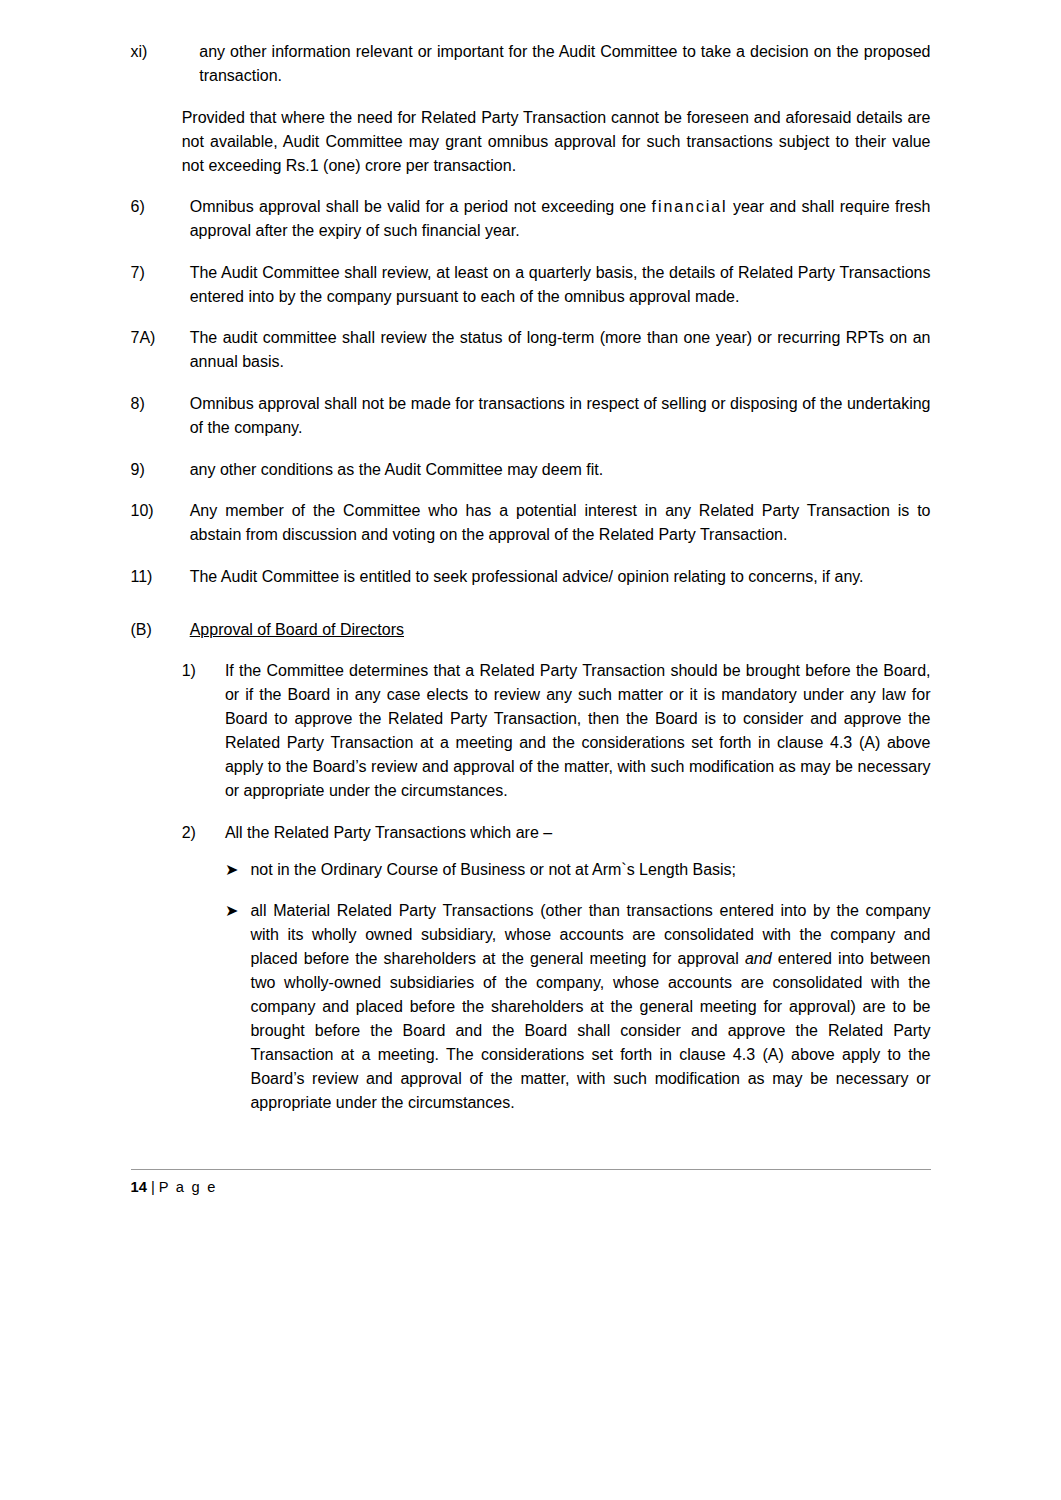xi) any other information relevant or important for the Audit Committee to take a decision on the proposed transaction.
Provided that where the need for Related Party Transaction cannot be foreseen and aforesaid details are not available, Audit Committee may grant omnibus approval for such transactions subject to their value not exceeding Rs.1 (one) crore per transaction.
6) Omnibus approval shall be valid for a period not exceeding one financial year and shall require fresh approval after the expiry of such financial year.
7) The Audit Committee shall review, at least on a quarterly basis, the details of Related Party Transactions entered into by the company pursuant to each of the omnibus approval made.
7A) The audit committee shall review the status of long-term (more than one year) or recurring RPTs on an annual basis.
8) Omnibus approval shall not be made for transactions in respect of selling or disposing of the undertaking of the company.
9) any other conditions as the Audit Committee may deem fit.
10) Any member of the Committee who has a potential interest in any Related Party Transaction is to abstain from discussion and voting on the approval of the Related Party Transaction.
11) The Audit Committee is entitled to seek professional advice/ opinion relating to concerns, if any.
(B) Approval of Board of Directors
1) If the Committee determines that a Related Party Transaction should be brought before the Board, or if the Board in any case elects to review any such matter or it is mandatory under any law for Board to approve the Related Party Transaction, then the Board is to consider and approve the Related Party Transaction at a meeting and the considerations set forth in clause 4.3 (A) above apply to the Board’s review and approval of the matter, with such modification as may be necessary or appropriate under the circumstances.
2) All the Related Party Transactions which are –
➤ not in the Ordinary Course of Business or not at Arm`s Length Basis;
➤ all Material Related Party Transactions (other than transactions entered into by the company with its wholly owned subsidiary, whose accounts are consolidated with the company and placed before the shareholders at the general meeting for approval and entered into between two wholly-owned subsidiaries of the company, whose accounts are consolidated with the company and placed before the shareholders at the general meeting for approval) are to be brought before the Board and the Board shall consider and approve the Related Party Transaction at a meeting. The considerations set forth in clause 4.3 (A) above apply to the Board’s review and approval of the matter, with such modification as may be necessary or appropriate under the circumstances.
14 | P a g e